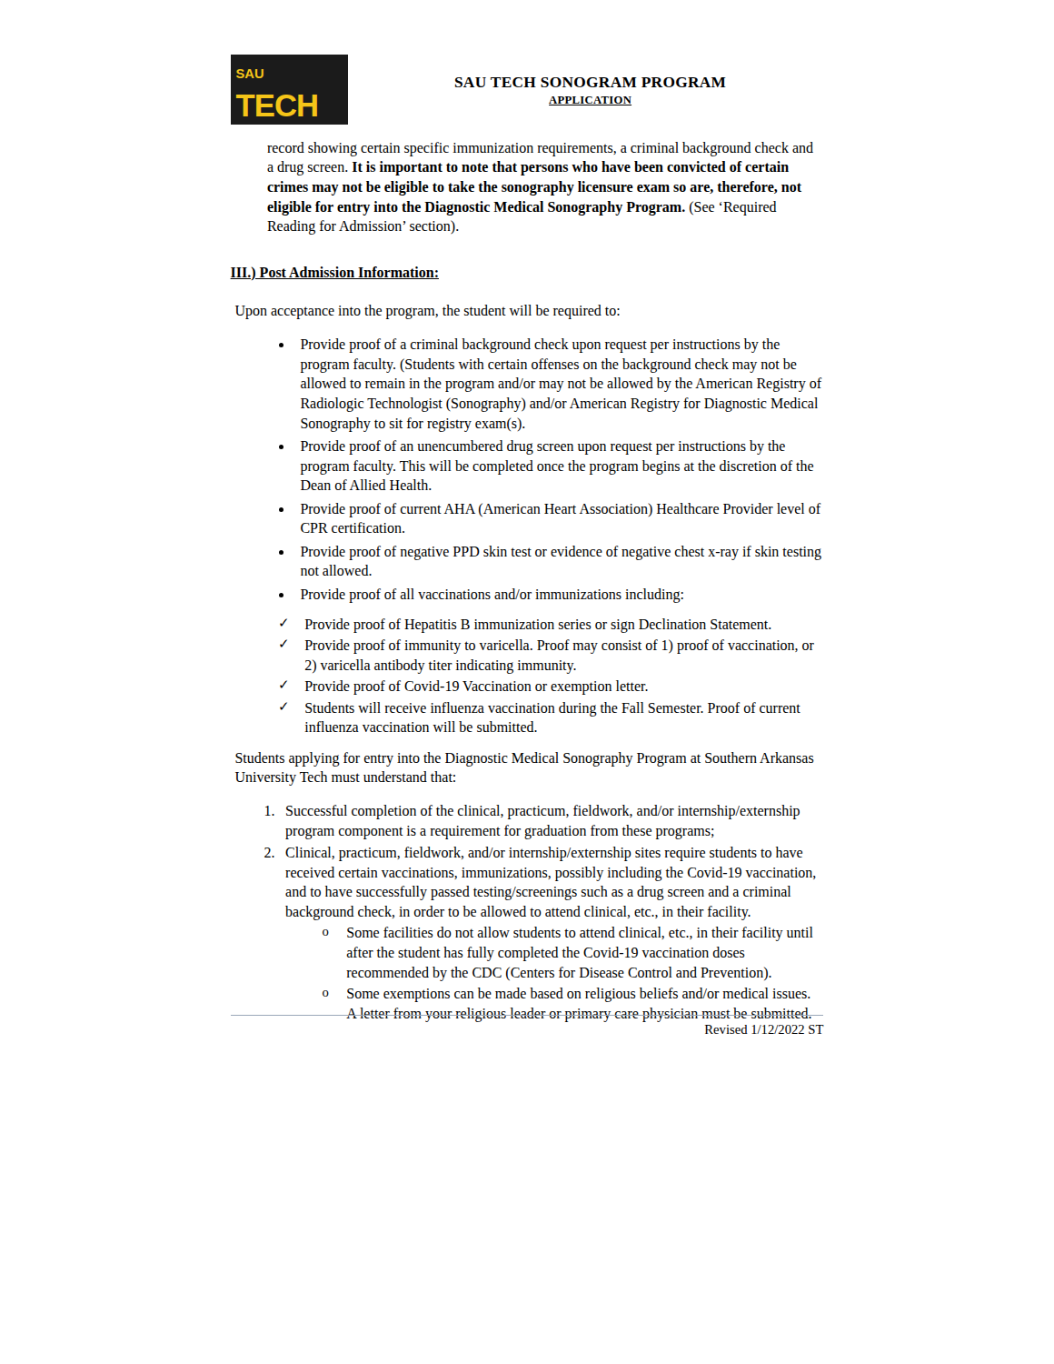SAU TECH
SAU TECH SONOGRAM PROGRAM
APPLICATION
record showing certain specific immunization requirements, a criminal background check and a drug screen. It is important to note that persons who have been convicted of certain crimes may not be eligible to take the sonography licensure exam so are, therefore, not eligible for entry into the Diagnostic Medical Sonography Program. (See ‘Required Reading for Admission’ section).
III.) Post Admission Information:
Upon acceptance into the program, the student will be required to:
Provide proof of a criminal background check upon request per instructions by the program faculty. (Students with certain offenses on the background check may not be allowed to remain in the program and/or may not be allowed by the American Registry of Radiologic Technologist (Sonography) and/or American Registry for Diagnostic Medical Sonography to sit for registry exam(s).
Provide proof of an unencumbered drug screen upon request per instructions by the program faculty. This will be completed once the program begins at the discretion of the Dean of Allied Health.
Provide proof of current AHA (American Heart Association) Healthcare Provider level of CPR certification.
Provide proof of negative PPD skin test or evidence of negative chest x-ray if skin testing not allowed.
Provide proof of all vaccinations and/or immunizations including:
Provide proof of Hepatitis B immunization series or sign Declination Statement.
Provide proof of immunity to varicella. Proof may consist of 1) proof of vaccination, or 2) varicella antibody titer indicating immunity.
Provide proof of Covid-19 Vaccination or exemption letter.
Students will receive influenza vaccination during the Fall Semester. Proof of current influenza vaccination will be submitted.
Students applying for entry into the Diagnostic Medical Sonography Program at Southern Arkansas University Tech must understand that:
Successful completion of the clinical, practicum, fieldwork, and/or internship/externship program component is a requirement for graduation from these programs;
Clinical, practicum, fieldwork, and/or internship/externship sites require students to have received certain vaccinations, immunizations, possibly including the Covid-19 vaccination, and to have successfully passed testing/screenings such as a drug screen and a criminal background check, in order to be allowed to attend clinical, etc., in their facility.
Some facilities do not allow students to attend clinical, etc., in their facility until after the student has fully completed the Covid-19 vaccination doses recommended by the CDC (Centers for Disease Control and Prevention).
Some exemptions can be made based on religious beliefs and/or medical issues. A letter from your religious leader or primary care physician must be submitted.
Revised 1/12/2022 ST